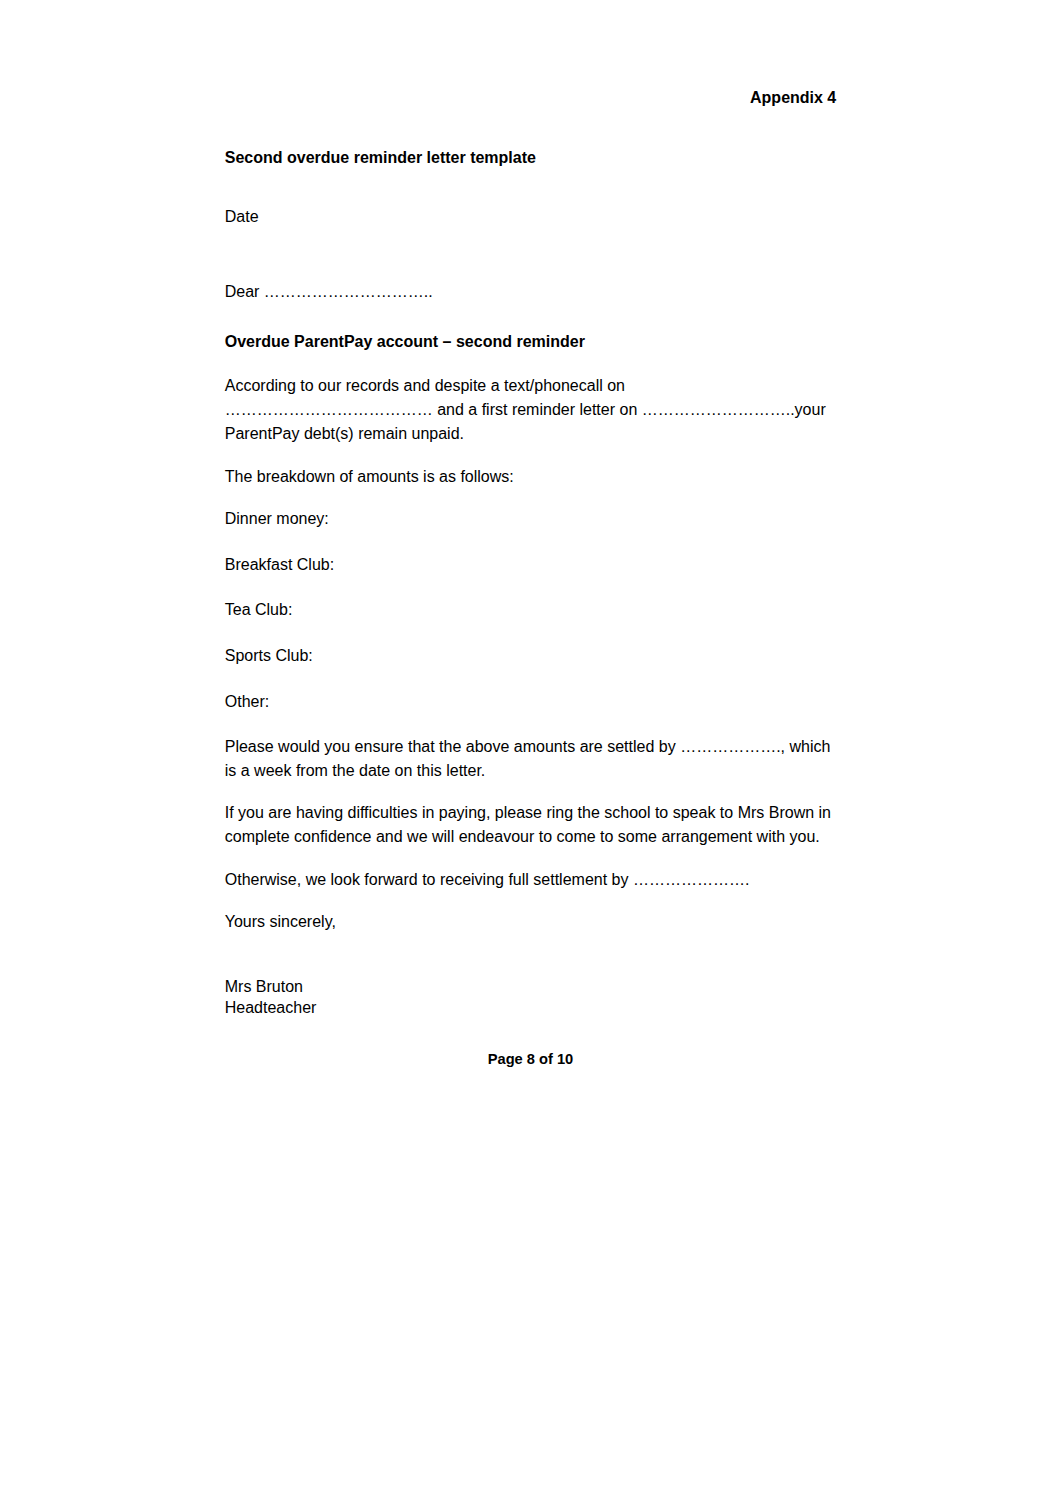Appendix 4
Second overdue reminder letter template
Date
Dear …………………………..
Overdue ParentPay account – second reminder
According to our records and despite a text/phonecall on ………………………………… and a first reminder letter on ………………………..your ParentPay debt(s) remain unpaid.
The breakdown of amounts is as follows:
Dinner money:
Breakfast Club:
Tea Club:
Sports Club:
Other:
Please would you ensure that the above amounts are settled by ………………., which is a week from the date on this letter.
If you are having difficulties in paying, please ring the school to speak to Mrs Brown in complete confidence and we will endeavour to come to some arrangement with you.
Otherwise, we look forward to receiving full settlement by ………………….
Yours sincerely,
Mrs Bruton
Headteacher
Page 8 of 10